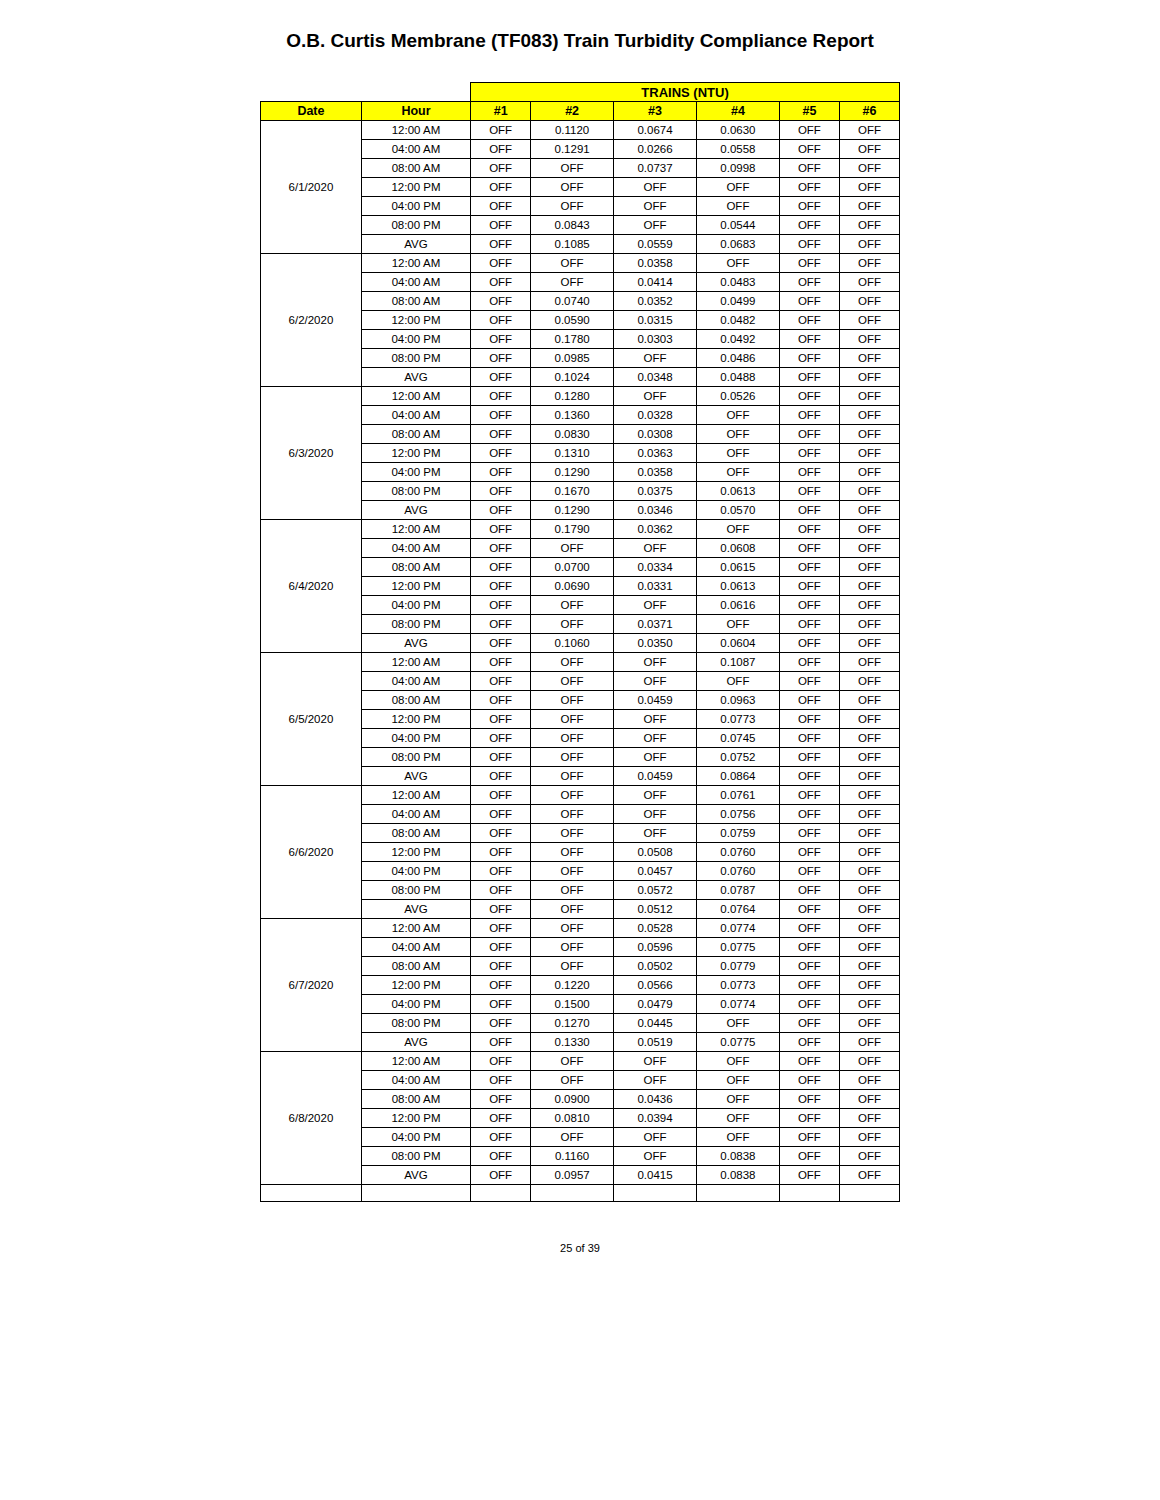O.B. Curtis Membrane (TF083) Train Turbidity Compliance Report
| | | TRAINS (NTU) |
| Date | Hour | #1 | #2 | #3 | #4 | #5 | #6 |
| 6/1/2020 | 12:00 AM | OFF | 0.1120 | 0.0674 | 0.0630 | OFF | OFF |
| 04:00 AM | OFF | 0.1291 | 0.0266 | 0.0558 | OFF | OFF |
| 08:00 AM | OFF | OFF | 0.0737 | 0.0998 | OFF | OFF |
| 12:00 PM | OFF | OFF | OFF | OFF | OFF | OFF |
| 04:00 PM | OFF | OFF | OFF | OFF | OFF | OFF |
| 08:00 PM | OFF | 0.0843 | OFF | 0.0544 | OFF | OFF |
| AVG | OFF | 0.1085 | 0.0559 | 0.0683 | OFF | OFF |
| 6/2/2020 | 12:00 AM | OFF | OFF | 0.0358 | OFF | OFF | OFF |
| 04:00 AM | OFF | OFF | 0.0414 | 0.0483 | OFF | OFF |
| 08:00 AM | OFF | 0.0740 | 0.0352 | 0.0499 | OFF | OFF |
| 12:00 PM | OFF | 0.0590 | 0.0315 | 0.0482 | OFF | OFF |
| 04:00 PM | OFF | 0.1780 | 0.0303 | 0.0492 | OFF | OFF |
| 08:00 PM | OFF | 0.0985 | OFF | 0.0486 | OFF | OFF |
| AVG | OFF | 0.1024 | 0.0348 | 0.0488 | OFF | OFF |
| 6/3/2020 | 12:00 AM | OFF | 0.1280 | OFF | 0.0526 | OFF | OFF |
| 04:00 AM | OFF | 0.1360 | 0.0328 | OFF | OFF | OFF |
| 08:00 AM | OFF | 0.0830 | 0.0308 | OFF | OFF | OFF |
| 12:00 PM | OFF | 0.1310 | 0.0363 | OFF | OFF | OFF |
| 04:00 PM | OFF | 0.1290 | 0.0358 | OFF | OFF | OFF |
| 08:00 PM | OFF | 0.1670 | 0.0375 | 0.0613 | OFF | OFF |
| AVG | OFF | 0.1290 | 0.0346 | 0.0570 | OFF | OFF |
| 6/4/2020 | 12:00 AM | OFF | 0.1790 | 0.0362 | OFF | OFF | OFF |
| 04:00 AM | OFF | OFF | OFF | 0.0608 | OFF | OFF |
| 08:00 AM | OFF | 0.0700 | 0.0334 | 0.0615 | OFF | OFF |
| 12:00 PM | OFF | 0.0690 | 0.0331 | 0.0613 | OFF | OFF |
| 04:00 PM | OFF | OFF | OFF | 0.0616 | OFF | OFF |
| 08:00 PM | OFF | OFF | 0.0371 | OFF | OFF | OFF |
| AVG | OFF | 0.1060 | 0.0350 | 0.0604 | OFF | OFF |
| 6/5/2020 | 12:00 AM | OFF | OFF | OFF | 0.1087 | OFF | OFF |
| 04:00 AM | OFF | OFF | OFF | OFF | OFF | OFF |
| 08:00 AM | OFF | OFF | 0.0459 | 0.0963 | OFF | OFF |
| 12:00 PM | OFF | OFF | OFF | 0.0773 | OFF | OFF |
| 04:00 PM | OFF | OFF | OFF | 0.0745 | OFF | OFF |
| 08:00 PM | OFF | OFF | OFF | 0.0752 | OFF | OFF |
| AVG | OFF | OFF | 0.0459 | 0.0864 | OFF | OFF |
| 6/6/2020 | 12:00 AM | OFF | OFF | OFF | 0.0761 | OFF | OFF |
| 04:00 AM | OFF | OFF | OFF | 0.0756 | OFF | OFF |
| 08:00 AM | OFF | OFF | OFF | 0.0759 | OFF | OFF |
| 12:00 PM | OFF | OFF | 0.0508 | 0.0760 | OFF | OFF |
| 04:00 PM | OFF | OFF | 0.0457 | 0.0760 | OFF | OFF |
| 08:00 PM | OFF | OFF | 0.0572 | 0.0787 | OFF | OFF |
| AVG | OFF | OFF | 0.0512 | 0.0764 | OFF | OFF |
| 6/7/2020 | 12:00 AM | OFF | OFF | 0.0528 | 0.0774 | OFF | OFF |
| 04:00 AM | OFF | OFF | 0.0596 | 0.0775 | OFF | OFF |
| 08:00 AM | OFF | OFF | 0.0502 | 0.0779 | OFF | OFF |
| 12:00 PM | OFF | 0.1220 | 0.0566 | 0.0773 | OFF | OFF |
| 04:00 PM | OFF | 0.1500 | 0.0479 | 0.0774 | OFF | OFF |
| 08:00 PM | OFF | 0.1270 | 0.0445 | OFF | OFF | OFF |
| AVG | OFF | 0.1330 | 0.0519 | 0.0775 | OFF | OFF |
| 6/8/2020 | 12:00 AM | OFF | OFF | OFF | OFF | OFF | OFF |
| 04:00 AM | OFF | OFF | OFF | OFF | OFF | OFF |
| 08:00 AM | OFF | 0.0900 | 0.0436 | OFF | OFF | OFF |
| 12:00 PM | OFF | 0.0810 | 0.0394 | OFF | OFF | OFF |
| 04:00 PM | OFF | OFF | OFF | OFF | OFF | OFF |
| 08:00 PM | OFF | 0.1160 | OFF | 0.0838 | OFF | OFF |
| AVG | OFF | 0.0957 | 0.0415 | 0.0838 | OFF | OFF |
25 of 39